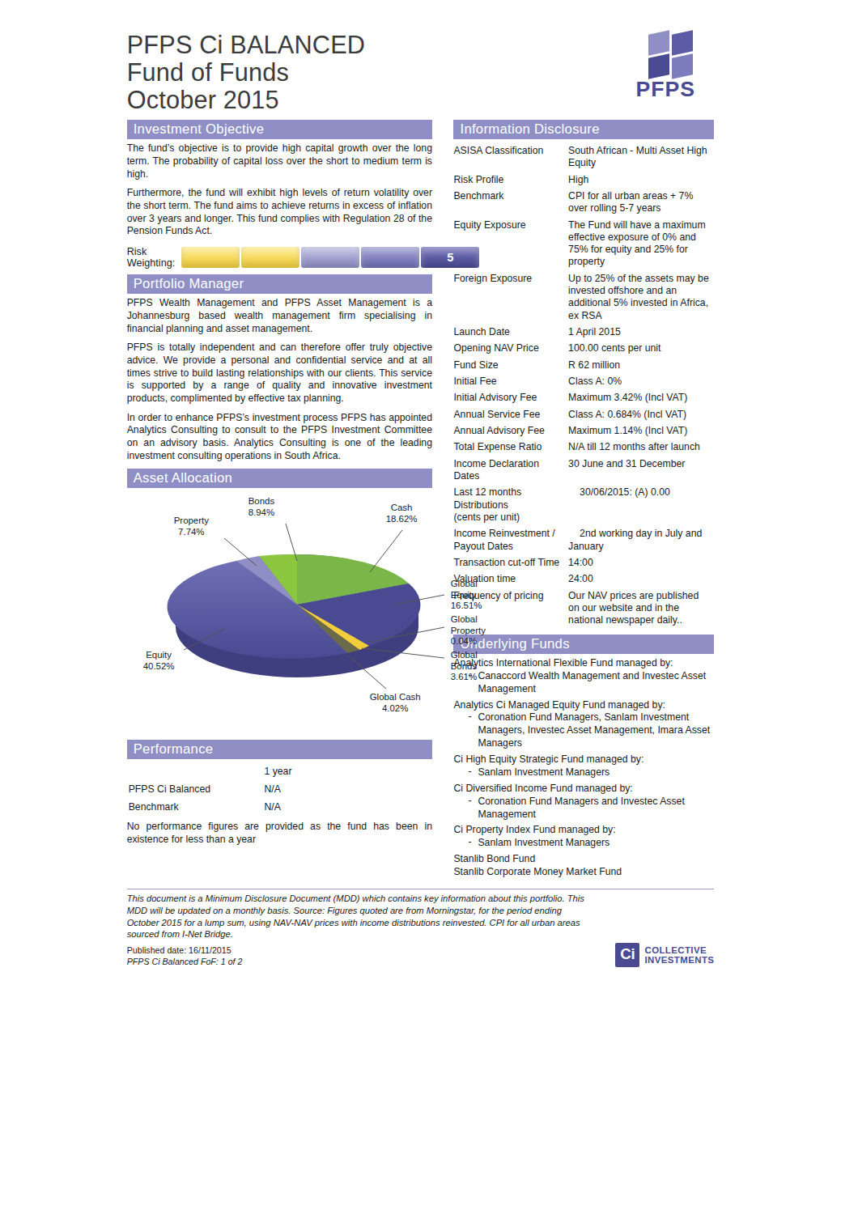PFPS Ci BALANCED Fund of Funds October 2015
PFPS
Investment Objective
The fund’s objective is to provide high capital growth over the long term. The probability of capital loss over the short to medium term is high.
Furthermore, the fund will exhibit high levels of return volatility over the short term. The fund aims to achieve returns in excess of inflation over 3 years and longer. This fund complies with Regulation 28 of the Pension Funds Act.
Risk Weighting:
5
Portfolio Manager
PFPS Wealth Management and PFPS Asset Management is a Johannesburg based wealth management firm specialising in financial planning and asset management.
PFPS is totally independent and can therefore offer truly objective advice. We provide a personal and confidential service and at all times strive to build lasting relationships with our clients. This service is supported by a range of quality and innovative investment products, complimented by effective tax planning.
In order to enhance PFPS’s investment process PFPS has appointed Analytics Consulting to consult to the PFPS Investment Committee on an advisory basis. Analytics Consulting is one of the leading investment consulting operations in South Africa.
Asset Allocation
Bonds 8.94%
Property 7.74%
Cash 18.62%
Global Equity 16.51%
Global Property 0.04%
Global Bonds 3.61%
Global Cash 4.02%
Equity 40.52%
Performance
| | 1 year |
| PFPS Ci Balanced | N/A |
| Benchmark | N/A |
No performance figures are provided as the fund has been in existence for less than a year
Information Disclosure
| ASISA Classification | South African - Multi Asset High Equity |
| Risk Profile | High |
| Benchmark | CPI for all urban areas + 7% over rolling 5-7 years |
| Equity Exposure | The Fund will have a maximum effective exposure of 0% and 75% for equity and 25% for property |
| Foreign Exposure | Up to 25% of the assets may be invested offshore and an additional 5% invested in Africa, ex RSA |
| Launch Date | 1 April 2015 |
| Opening NAV Price | 100.00 cents per unit |
| Fund Size | R 62 million |
| Initial Fee | Class A: 0% |
| Initial Advisory Fee | Maximum 3.42% (Incl VAT) |
| Annual Service Fee | Class A: 0.684% (Incl VAT) |
| Annual Advisory Fee | Maximum 1.14% (Incl VAT) |
| Total Expense Ratio | N/A till 12 months after launch |
| Income Declaration Dates | 30 June and 31 December |
| Last 12 months Distributions (cents per unit) | 30/06/2015: (A) 0.00 |
| Income Reinvestment / Payout Dates | 2nd working day in July and January |
| Transaction cut-off Time | 14:00 |
| Valuation time | 24:00 |
| Frequency of pricing | Our NAV prices are published on our website and in the national newspaper daily.. |
Underlying Funds
Analytics International Flexible Fund managed by:
Canaccord Wealth Management and Investec Asset Management
Analytics Ci Managed Equity Fund managed by:
Coronation Fund Managers, Sanlam Investment Managers, Investec Asset Management, Imara Asset Managers
Ci High Equity Strategic Fund managed by:
Sanlam Investment Managers
Ci Diversified Income Fund managed by:
Coronation Fund Managers and Investec Asset Management
Ci Property Index Fund managed by:
Sanlam Investment Managers
Stanlib Bond Fund
Stanlib Corporate Money Market Fund
This document is a Minimum Disclosure Document (MDD) which contains key information about this portfolio. This MDD will be updated on a monthly basis. Source: Figures quoted are from Morningstar, for the period ending October 2015 for a lump sum, using NAV-NAV prices with income distributions reinvested. CPI for all urban areas sourced from I-Net Bridge.
Published date: 16/11/2015
PFPS Ci Balanced FoF: 1 of 2
Ci
COLLECTIVE
INVESTMENTS